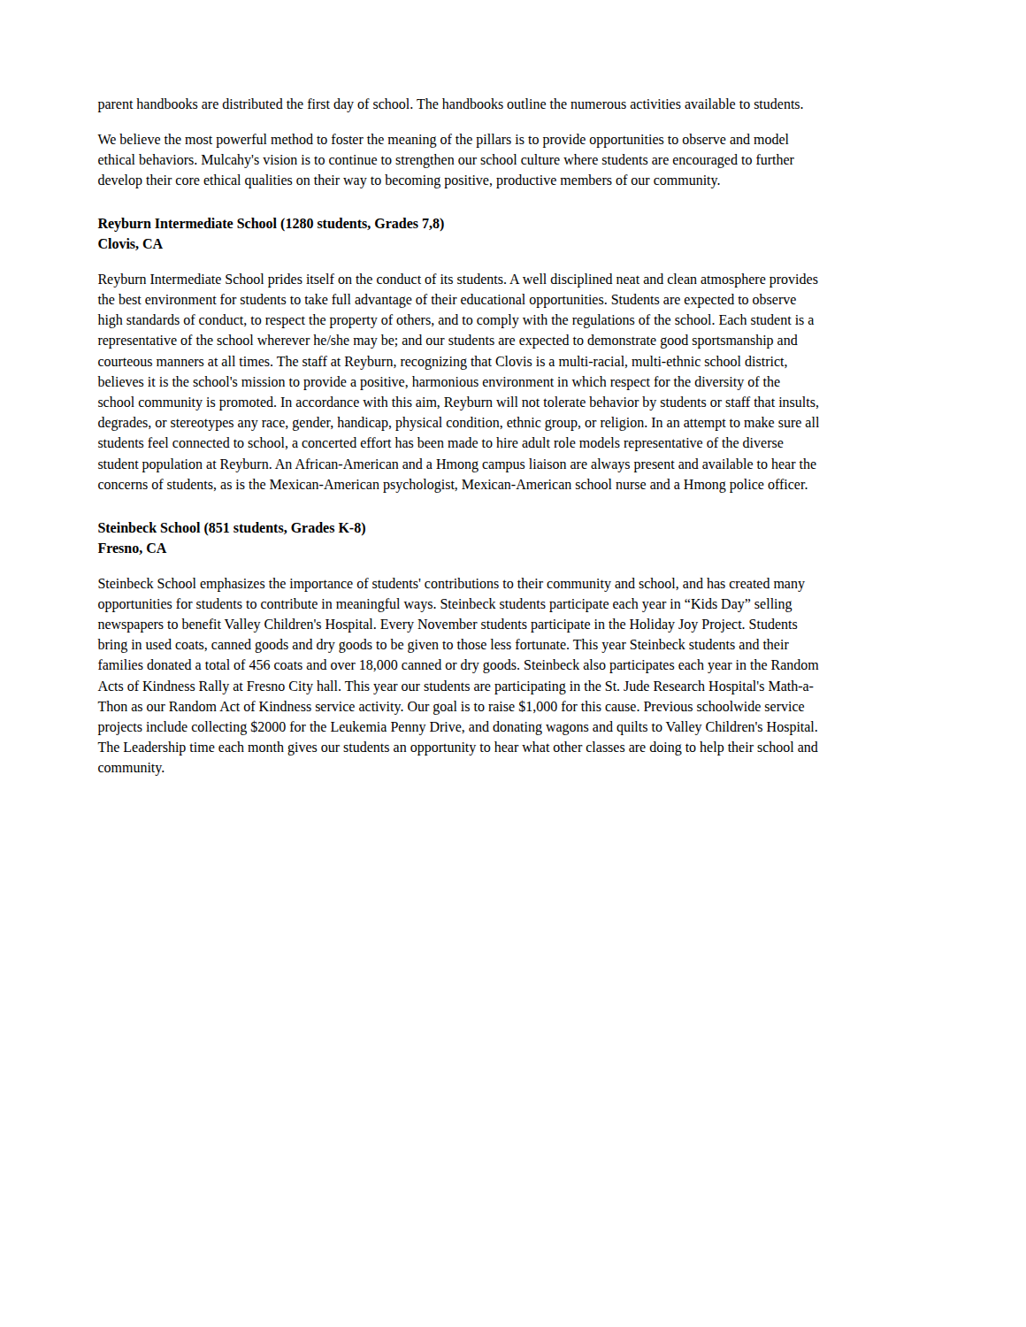parent handbooks are distributed the first day of school. The handbooks outline the numerous activities available to students.
We believe the most powerful method to foster the meaning of the pillars is to provide opportunities to observe and model ethical behaviors. Mulcahy's vision is to continue to strengthen our school culture where students are encouraged to further develop their core ethical qualities on their way to becoming positive, productive members of our community.
Reyburn Intermediate School (1280 students, Grades 7,8)Clovis, CA
Reyburn Intermediate School prides itself on the conduct of its students. A well disciplined neat and clean atmosphere provides the best environment for students to take full advantage of their educational opportunities. Students are expected to observe high standards of conduct, to respect the property of others, and to comply with the regulations of the school. Each student is a representative of the school wherever he/she may be; and our students are expected to demonstrate good sportsmanship and courteous manners at all times. The staff at Reyburn, recognizing that Clovis is a multi-racial, multi-ethnic school district, believes it is the school's mission to provide a positive, harmonious environment in which respect for the diversity of the school community is promoted. In accordance with this aim, Reyburn will not tolerate behavior by students or staff that insults, degrades, or stereotypes any race, gender, handicap, physical condition, ethnic group, or religion. In an attempt to make sure all students feel connected to school, a concerted effort has been made to hire adult role models representative of the diverse student population at Reyburn. An African-American and a Hmong campus liaison are always present and available to hear the concerns of students, as is the Mexican-American psychologist, Mexican-American school nurse and a Hmong police officer.
Steinbeck School (851 students, Grades K-8)Fresno, CA
Steinbeck School emphasizes the importance of students' contributions to their community and school, and has created many opportunities for students to contribute in meaningful ways. Steinbeck students participate each year in “Kids Day” selling newspapers to benefit Valley Children's Hospital. Every November students participate in the Holiday Joy Project. Students bring in used coats, canned goods and dry goods to be given to those less fortunate. This year Steinbeck students and their families donated a total of 456 coats and over 18,000 canned or dry goods. Steinbeck also participates each year in the Random Acts of Kindness Rally at Fresno City hall. This year our students are participating in the St. Jude Research Hospital's Math-a-Thon as our Random Act of Kindness service activity. Our goal is to raise $1,000 for this cause. Previous schoolwide service projects include collecting $2000 for the Leukemia Penny Drive, and donating wagons and quilts to Valley Children's Hospital. The Leadership time each month gives our students an opportunity to hear what other classes are doing to help their school and community.